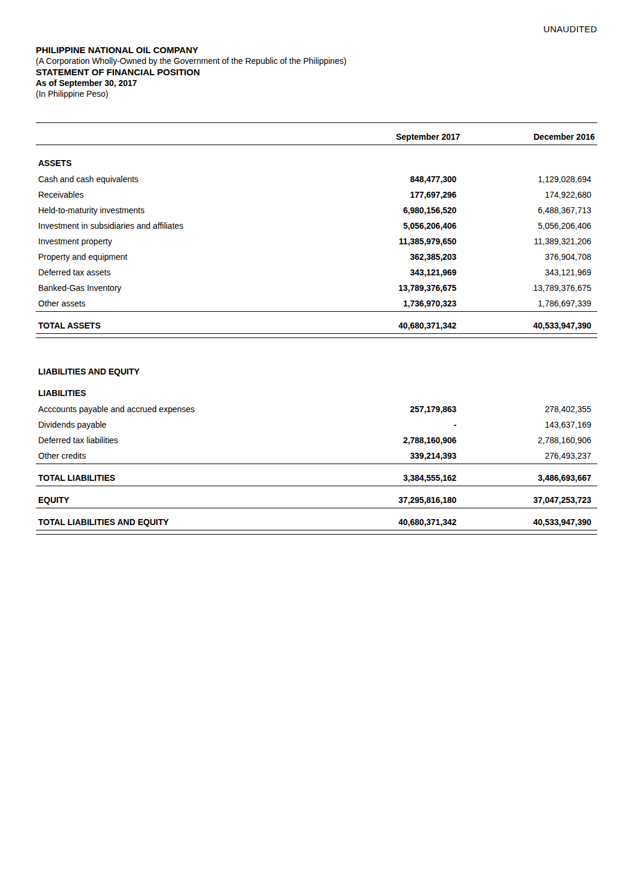UNAUDITED
PHILIPPINE NATIONAL OIL COMPANY
(A Corporation Wholly-Owned by the Government of the Republic of the Philippines)
STATEMENT OF FINANCIAL POSITION
As of September 30, 2017
(In Philippine Peso)
| | September 2017 | December 2016 |
| --- | --- | --- |
| ASSETS | | |
| Cash and cash equivalents | 848,477,300 | 1,129,028,694 |
| Receivables | 177,697,296 | 174,922,680 |
| Held-to-maturity investments | 6,980,156,520 | 6,488,367,713 |
| Investment in subsidiaries and affiliates | 5,056,206,406 | 5,056,206,406 |
| Investment property | 11,385,979,650 | 11,389,321,206 |
| Property and equipment | 362,385,203 | 376,904,708 |
| Deferred tax assets | 343,121,969 | 343,121,969 |
| Banked-Gas Inventory | 13,789,376,675 | 13,789,376,675 |
| Other assets | 1,736,970,323 | 1,786,697,339 |
| TOTAL ASSETS | 40,680,371,342 | 40,533,947,390 |
| LIABILITIES AND EQUITY | | |
| LIABILITIES | | |
| Acccounts payable and accrued expenses | 257,179,863 | 278,402,355 |
| Dividends payable | - | 143,637,169 |
| Deferred tax liabilities | 2,788,160,906 | 2,788,160,906 |
| Other credits | 339,214,393 | 276,493,237 |
| TOTAL LIABILITIES | 3,384,555,162 | 3,486,693,667 |
| EQUITY | 37,295,816,180 | 37,047,253,723 |
| TOTAL LIABILITIES AND EQUITY | 40,680,371,342 | 40,533,947,390 |